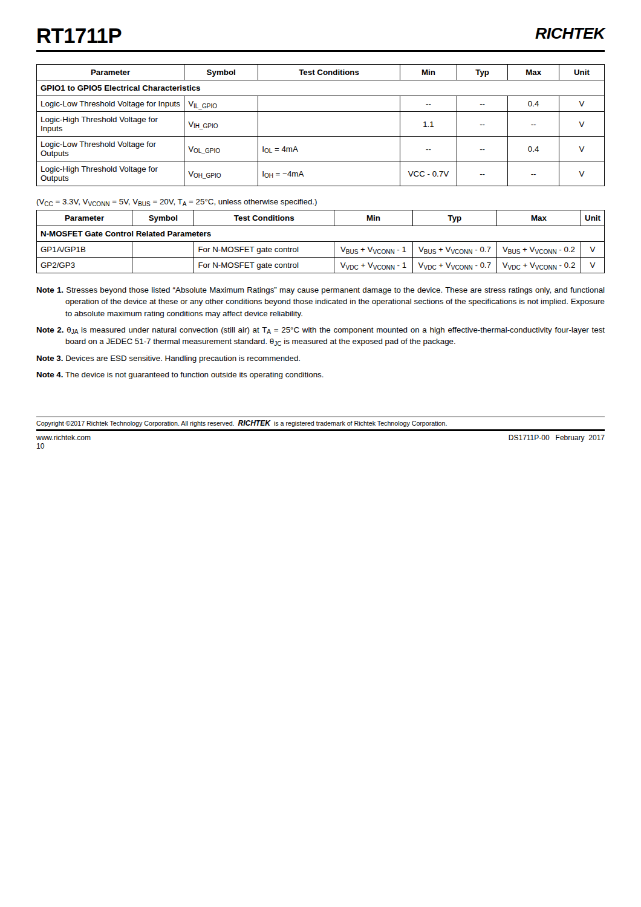RT1711P
RICHTEK
| Parameter | Symbol | Test Conditions | Min | Typ | Max | Unit |
| --- | --- | --- | --- | --- | --- | --- |
| GPIO1 to GPIO5 Electrical Characteristics |
| Logic-Low Threshold Voltage for Inputs | V IL_GPIO | | -- | -- | 0.4 | V |
| Logic-High Threshold Voltage for Inputs | V IH_GPIO | | 1.1 | -- | -- | V |
| Logic-Low Threshold Voltage for Outputs | V OL_GPIO | I OL = 4mA | -- | -- | 0.4 | V |
| Logic-High Threshold Voltage for Outputs | V OH_GPIO | I OH = −4mA | VCC - 0.7V | -- | -- | V |
(VCC = 3.3V, VVCONN = 5V, VBUS = 20V, TA = 25°C, unless otherwise specified.)
| Parameter | Symbol | Test Conditions | Min | Typ | Max | Unit |
| --- | --- | --- | --- | --- | --- | --- |
| N-MOSFET Gate Control Related Parameters |
| GP1A/GP1B | | For N-MOSFET gate control | V BUS + V VCONN - 1 | V BUS + V VCONN - 0.7 | V BUS + V VCONN - 0.2 | V |
| GP2/GP3 | | For N-MOSFET gate control | V VDC + V VCONN - 1 | V VDC + V VCONN - 0.7 | V VDC + V VCONN - 0.2 | V |
Note 1. Stresses beyond those listed “Absolute Maximum Ratings” may cause permanent damage to the device. These are stress ratings only, and functional operation of the device at these or any other conditions beyond those indicated in the operational sections of the specifications is not implied. Exposure to absolute maximum rating conditions may affect device reliability.
Note 2. θJA is measured under natural convection (still air) at TA = 25°C with the component mounted on a high effective-thermal-conductivity four-layer test board on a JEDEC 51-7 thermal measurement standard. θJC is measured at the exposed pad of the package.
Note 3. Devices are ESD sensitive. Handling precaution is recommended.
Note 4. The device is not guaranteed to function outside its operating conditions.
Copyright ©2017 Richtek Technology Corporation. All rights reserved. RICHTEK is a registered trademark of Richtek Technology Corporation.
www.richtek.com DS1711P-00 February 2017
10